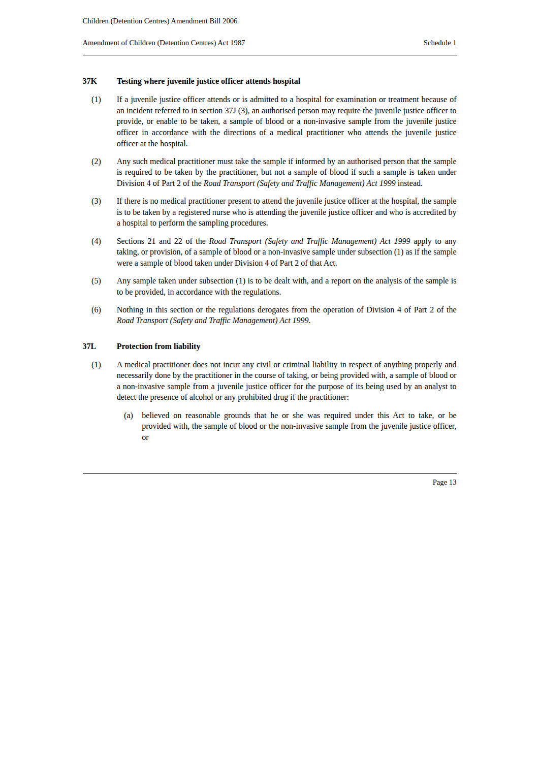Children (Detention Centres) Amendment Bill 2006
Amendment of Children (Detention Centres) Act 1987 Schedule 1
37K Testing where juvenile justice officer attends hospital
(1) If a juvenile justice officer attends or is admitted to a hospital for examination or treatment because of an incident referred to in section 37J (3), an authorised person may require the juvenile justice officer to provide, or enable to be taken, a sample of blood or a non-invasive sample from the juvenile justice officer in accordance with the directions of a medical practitioner who attends the juvenile justice officer at the hospital.
(2) Any such medical practitioner must take the sample if informed by an authorised person that the sample is required to be taken by the practitioner, but not a sample of blood if such a sample is taken under Division 4 of Part 2 of the Road Transport (Safety and Traffic Management) Act 1999 instead.
(3) If there is no medical practitioner present to attend the juvenile justice officer at the hospital, the sample is to be taken by a registered nurse who is attending the juvenile justice officer and who is accredited by a hospital to perform the sampling procedures.
(4) Sections 21 and 22 of the Road Transport (Safety and Traffic Management) Act 1999 apply to any taking, or provision, of a sample of blood or a non-invasive sample under subsection (1) as if the sample were a sample of blood taken under Division 4 of Part 2 of that Act.
(5) Any sample taken under subsection (1) is to be dealt with, and a report on the analysis of the sample is to be provided, in accordance with the regulations.
(6) Nothing in this section or the regulations derogates from the operation of Division 4 of Part 2 of the Road Transport (Safety and Traffic Management) Act 1999.
37L Protection from liability
(1) A medical practitioner does not incur any civil or criminal liability in respect of anything properly and necessarily done by the practitioner in the course of taking, or being provided with, a sample of blood or a non-invasive sample from a juvenile justice officer for the purpose of its being used by an analyst to detect the presence of alcohol or any prohibited drug if the practitioner:
(a) believed on reasonable grounds that he or she was required under this Act to take, or be provided with, the sample of blood or the non-invasive sample from the juvenile justice officer, or
Page 13